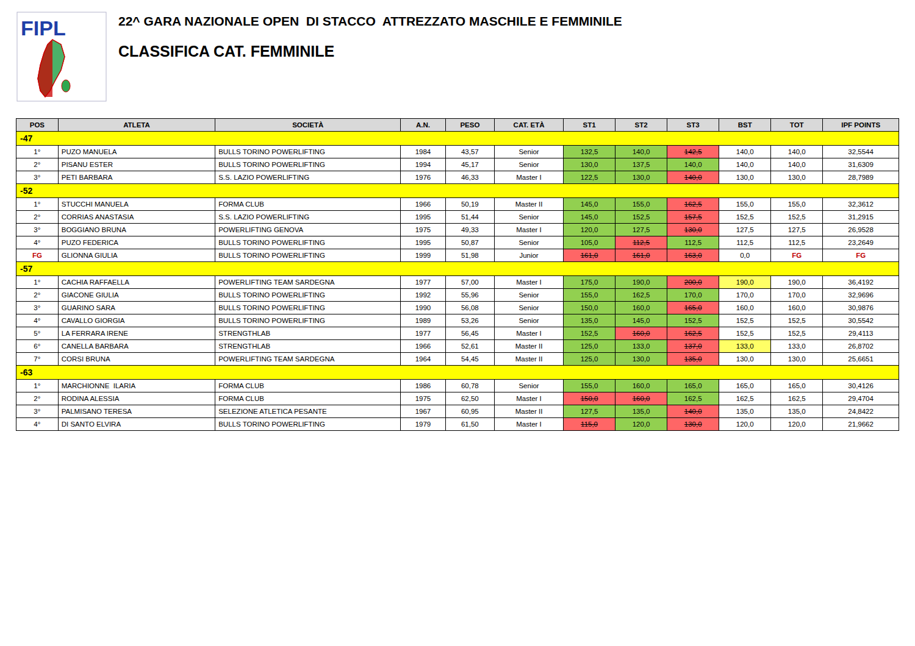FIPL
22^ GARA NAZIONALE OPEN DI STACCO ATTREZZATO MASCHILE E FEMMINILE
CLASSIFICA CAT. FEMMINILE
| POS | ATLETA | SOCIETÀ | A.N. | PESO | CAT. ETÀ | ST1 | ST2 | ST3 | BST | TOT | IPF POINTS |
| --- | --- | --- | --- | --- | --- | --- | --- | --- | --- | --- | --- |
| -47 |
| 1° | PUZO MANUELA | BULLS TORINO POWERLIFTING | 1984 | 43,57 | Senior | 132,5 | 140,0 | 142,5 | 140,0 | 140,0 | 32,5544 |
| 2° | PISANU ESTER | BULLS TORINO POWERLIFTING | 1994 | 45,17 | Senior | 130,0 | 137,5 | 140,0 | 140,0 | 140,0 | 31,6309 |
| 3° | PETI BARBARA | S.S. LAZIO POWERLIFTING | 1976 | 46,33 | Master I | 122,5 | 130,0 | 140,0 | 130,0 | 130,0 | 28,7989 |
| -52 |
| 1° | STUCCHI MANUELA | FORMA CLUB | 1966 | 50,19 | Master II | 145,0 | 155,0 | 162,5 | 155,0 | 155,0 | 32,3612 |
| 2° | CORRIAS ANASTASIA | S.S. LAZIO POWERLIFTING | 1995 | 51,44 | Senior | 145,0 | 152,5 | 157,5 | 152,5 | 152,5 | 31,2915 |
| 3° | BOGGIANO BRUNA | POWERLIFTING GENOVA | 1975 | 49,33 | Master I | 120,0 | 127,5 | 130,0 | 127,5 | 127,5 | 26,9528 |
| 4° | PUZO FEDERICA | BULLS TORINO POWERLIFTING | 1995 | 50,87 | Senior | 105,0 | 112,5 | 112,5 | 112,5 | 112,5 | 23,2649 |
| FG | GLIONNA GIULIA | BULLS TORINO POWERLIFTING | 1999 | 51,98 | Junior | 161,0 | 161,0 | 163,0 | 0,0 | FG | FG |
| -57 |
| 1° | CACHIA RAFFAELLA | POWERLIFTING TEAM SARDEGNA | 1977 | 57,00 | Master I | 175,0 | 190,0 | 200,0 | 190,0 | 190,0 | 36,4192 |
| 2° | GIACONE GIULIA | BULLS TORINO POWERLIFTING | 1992 | 55,96 | Senior | 155,0 | 162,5 | 170,0 | 170,0 | 170,0 | 32,9696 |
| 3° | GUARINO SARA | BULLS TORINO POWERLIFTING | 1990 | 56,08 | Senior | 150,0 | 160,0 | 165,0 | 160,0 | 160,0 | 30,9876 |
| 4° | CAVALLO GIORGIA | BULLS TORINO POWERLIFTING | 1989 | 53,26 | Senior | 135,0 | 145,0 | 152,5 | 152,5 | 152,5 | 30,5542 |
| 5° | LA FERRARA IRENE | STRENGTHLAB | 1977 | 56,45 | Master I | 152,5 | 160,0 | 162,5 | 152,5 | 152,5 | 29,4113 |
| 6° | CANELLA BARBARA | STRENGTHLAB | 1966 | 52,61 | Master II | 125,0 | 133,0 | 137,0 | 133,0 | 133,0 | 26,8702 |
| 7° | CORSI BRUNA | POWERLIFTING TEAM SARDEGNA | 1964 | 54,45 | Master II | 125,0 | 130,0 | 135,0 | 130,0 | 130,0 | 25,6651 |
| -63 |
| 1° | MARCHIONNE ILARIA | FORMA CLUB | 1986 | 60,78 | Senior | 155,0 | 160,0 | 165,0 | 165,0 | 165,0 | 30,4126 |
| 2° | RODINA ALESSIA | FORMA CLUB | 1975 | 62,50 | Master I | 150,0 | 160,0 | 162,5 | 162,5 | 162,5 | 29,4704 |
| 3° | PALMISANO TERESA | SELEZIONE ATLETICA PESANTE | 1967 | 60,95 | Master II | 127,5 | 135,0 | 140,0 | 135,0 | 135,0 | 24,8422 |
| 4° | DI SANTO ELVIRA | BULLS TORINO POWERLIFTING | 1979 | 61,50 | Master I | 115,0 | 120,0 | 130,0 | 120,0 | 120,0 | 21,9662 |